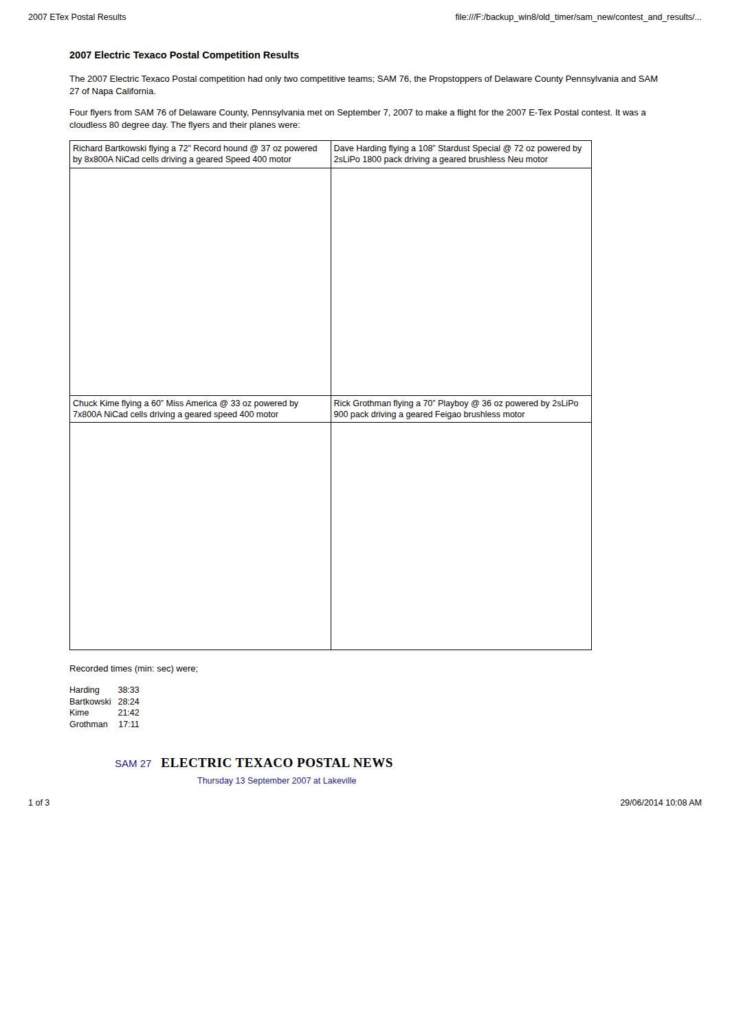2007 ETex Postal Results
file:///F:/backup_win8/old_timer/sam_new/contest_and_results/...
2007 Electric Texaco Postal Competition Results
The 2007 Electric Texaco Postal competition had only two competitive teams; SAM 76, the Propstoppers of Delaware County Pennsylvania and SAM 27 of Napa California.
Four flyers from SAM 76 of Delaware County, Pennsylvania met on September 7, 2007 to make a flight for the 2007 E-Tex Postal contest. It was a cloudless 80 degree day. The flyers and their planes were:
| Richard Bartkowski flying a 72" Record hound @ 37 oz powered by 8x800A NiCad cells driving a geared Speed 400 motor | Dave Harding flying a 108” Stardust Special @ 72 oz powered by 2sLiPo 1800 pack driving a geared brushless Neu motor |
| Chuck Kime flying a 60” Miss America @ 33 oz powered by 7x800A NiCad cells driving a geared speed 400 motor | Rick Grothman flying a 70” Playboy @ 36 oz powered by 2sLiPo 900 pack driving a geared Feigao brushless motor |
Recorded times (min: sec) were;
| Harding | 38:33 |
| Bartkowski | 28:24 |
| Kime | 21:42 |
| Grothman | 17:11 |
SAM 27 ELECTRIC TEXACO POSTAL NEWS
Thursday 13 September 2007 at Lakeville
1 of 3
29/06/2014 10:08 AM